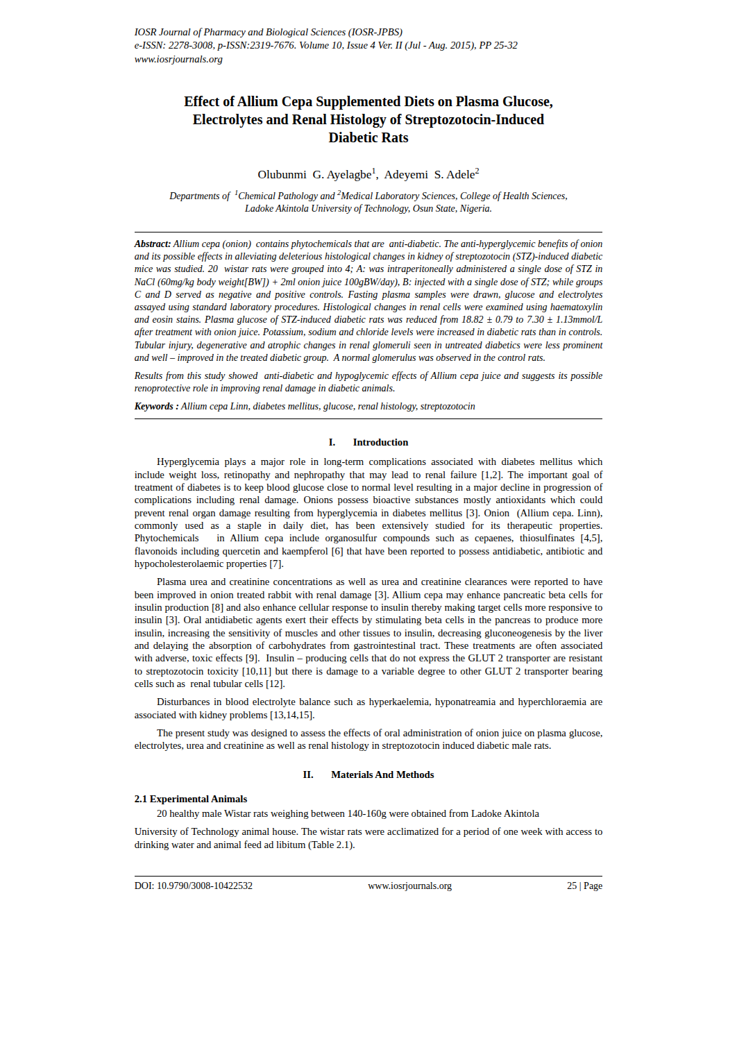IOSR Journal of Pharmacy and Biological Sciences (IOSR-JPBS)
e-ISSN: 2278-3008, p-ISSN:2319-7676. Volume 10, Issue 4 Ver. II (Jul - Aug. 2015), PP 25-32
www.iosrjournals.org
Effect of Allium Cepa Supplemented Diets on Plasma Glucose,
Electrolytes and Renal Histology of Streptozotocin-Induced
Diabetic Rats
Olubunmi G. Ayelagbe1, Adeyemi S. Adele2
Departments of 1Chemical Pathology and 2Medical Laboratory Sciences, College of Health Sciences,
Ladoke Akintola University of Technology, Osun State, Nigeria.
Abstract: Allium cepa (onion) contains phytochemicals that are anti-diabetic. The anti-hyperglycemic benefits of onion and its possible effects in alleviating deleterious histological changes in kidney of streptozotocin (STZ)-induced diabetic mice was studied. 20 wistar rats were grouped into 4; A: was intraperitoneally administered a single dose of STZ in NaCl (60mg/kg body weight[BW]) + 2ml onion juice 100gBW/day), B: injected with a single dose of STZ; while groups C and D served as negative and positive controls. Fasting plasma samples were drawn, glucose and electrolytes assayed using standard laboratory procedures. Histological changes in renal cells were examined using haematoxylin and eosin stains. Plasma glucose of STZ-induced diabetic rats was reduced from 18.82 ± 0.79 to 7.30 ± 1.13mmol/L after treatment with onion juice. Potassium, sodium and chloride levels were increased in diabetic rats than in controls. Tubular injury, degenerative and atrophic changes in renal glomeruli seen in untreated diabetics were less prominent and well – improved in the treated diabetic group. A normal glomerulus was observed in the control rats.
Results from this study showed anti-diabetic and hypoglycemic effects of Allium cepa juice and suggests its possible renoprotective role in improving renal damage in diabetic animals.
Keywords : Allium cepa Linn, diabetes mellitus, glucose, renal histology, streptozotocin
I. Introduction
Hyperglycemia plays a major role in long-term complications associated with diabetes mellitus which include weight loss, retinopathy and nephropathy that may lead to renal failure [1,2]. The important goal of treatment of diabetes is to keep blood glucose close to normal level resulting in a major decline in progression of complications including renal damage. Onions possess bioactive substances mostly antioxidants which could prevent renal organ damage resulting from hyperglycemia in diabetes mellitus [3]. Onion (Allium cepa. Linn), commonly used as a staple in daily diet, has been extensively studied for its therapeutic properties. Phytochemicals in Allium cepa include organosulfur compounds such as cepaenes, thiosulfinates [4,5], flavonoids including quercetin and kaempferol [6] that have been reported to possess antidiabetic, antibiotic and hypocholesterolaemic properties [7].
Plasma urea and creatinine concentrations as well as urea and creatinine clearances were reported to have been improved in onion treated rabbit with renal damage [3]. Allium cepa may enhance pancreatic beta cells for insulin production [8] and also enhance cellular response to insulin thereby making target cells more responsive to insulin [3]. Oral antidiabetic agents exert their effects by stimulating beta cells in the pancreas to produce more insulin, increasing the sensitivity of muscles and other tissues to insulin, decreasing gluconeogenesis by the liver and delaying the absorption of carbohydrates from gastrointestinal tract. These treatments are often associated with adverse, toxic effects [9]. Insulin – producing cells that do not express the GLUT 2 transporter are resistant to streptozotocin toxicity [10,11] but there is damage to a variable degree to other GLUT 2 transporter bearing cells such as renal tubular cells [12].
Disturbances in blood electrolyte balance such as hyperkaelemia, hyponatreamia and hyperchloraemia are associated with kidney problems [13,14,15].
The present study was designed to assess the effects of oral administration of onion juice on plasma glucose, electrolytes, urea and creatinine as well as renal histology in streptozotocin induced diabetic male rats.
II. Materials And Methods
2.1 Experimental Animals
20 healthy male Wistar rats weighing between 140-160g were obtained from Ladoke Akintola
University of Technology animal house. The wistar rats were acclimatized for a period of one week with access to drinking water and animal feed ad libitum (Table 2.1).
DOI: 10.9790/3008-10422532 www.iosrjournals.org 25 | Page